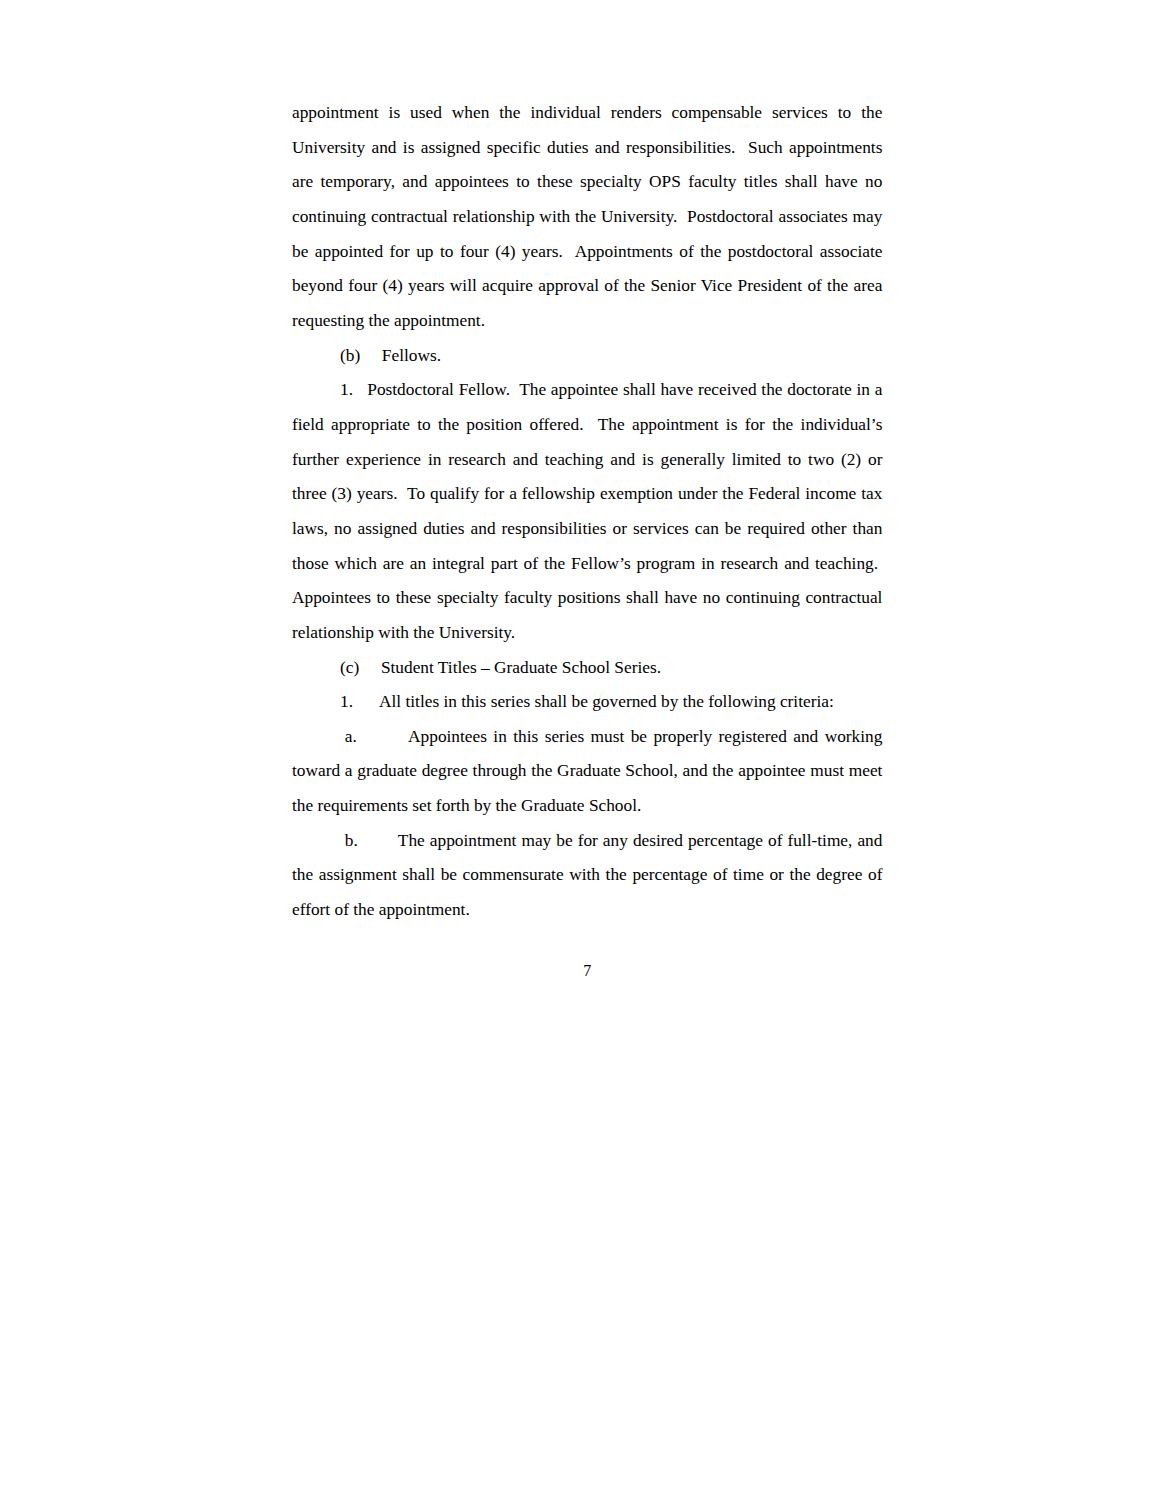appointment is used when the individual renders compensable services to the University and is assigned specific duties and responsibilities. Such appointments are temporary, and appointees to these specialty OPS faculty titles shall have no continuing contractual relationship with the University. Postdoctoral associates may be appointed for up to four (4) years. Appointments of the postdoctoral associate beyond four (4) years will acquire approval of the Senior Vice President of the area requesting the appointment.
(b) Fellows.
1. Postdoctoral Fellow. The appointee shall have received the doctorate in a field appropriate to the position offered. The appointment is for the individual’s further experience in research and teaching and is generally limited to two (2) or three (3) years. To qualify for a fellowship exemption under the Federal income tax laws, no assigned duties and responsibilities or services can be required other than those which are an integral part of the Fellow’s program in research and teaching. Appointees to these specialty faculty positions shall have no continuing contractual relationship with the University.
(c) Student Titles – Graduate School Series.
1. All titles in this series shall be governed by the following criteria:
a. Appointees in this series must be properly registered and working toward a graduate degree through the Graduate School, and the appointee must meet the requirements set forth by the Graduate School.
b. The appointment may be for any desired percentage of full-time, and the assignment shall be commensurate with the percentage of time or the degree of effort of the appointment.
7